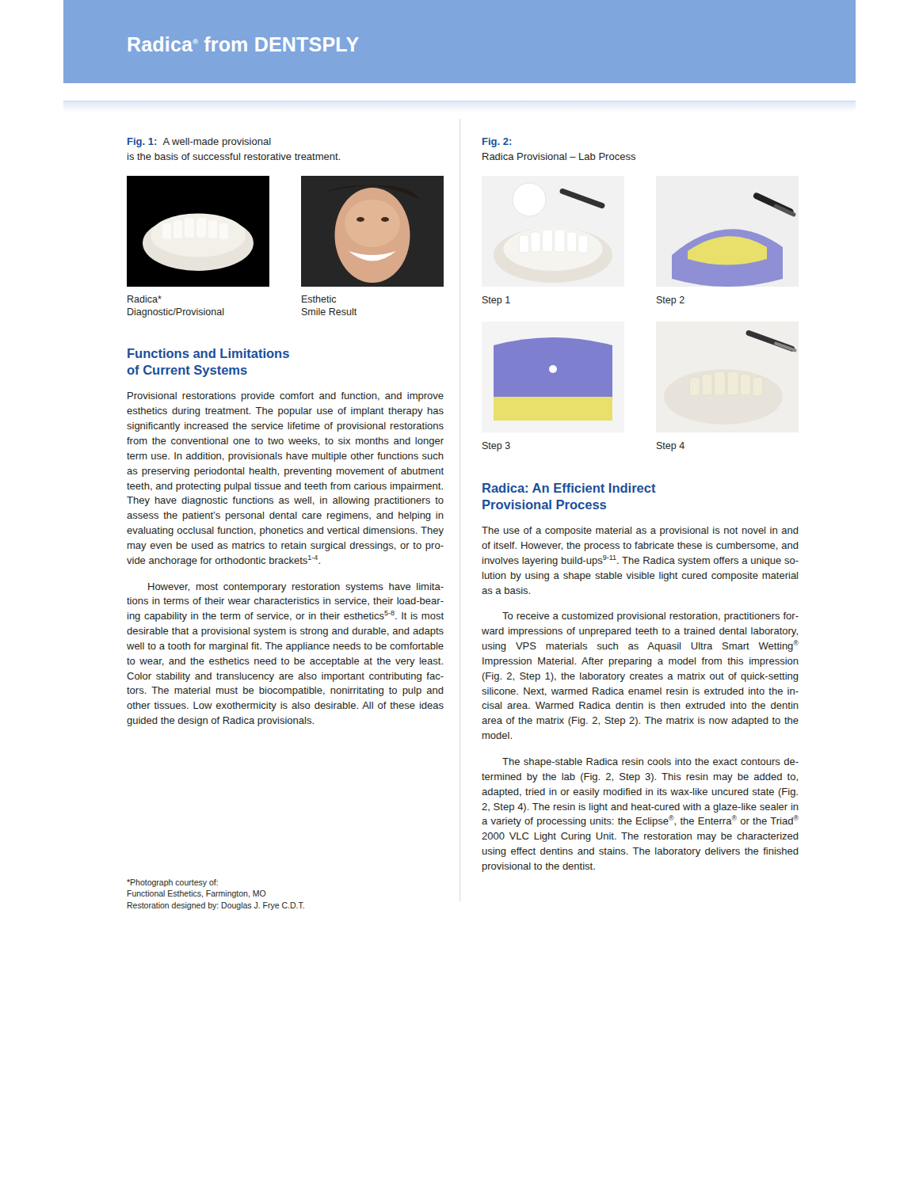Radica® from DENTSPLY
Fig. 1: A well-made provisional
is the basis of successful restorative treatment.
Radica*
Diagnostic/Provisional
Esthetic
Smile Result
Functions and Limitations
of Current Systems
Provisional restorations provide comfort and function, and improve esthetics during treatment. The popular use of implant therapy has significantly increased the service lifetime of provisional restorations from the conventional one to two weeks, to six months and longer term use. In addition, provisionals have multiple other functions such as preserving periodontal health, preventing movement of abutment teeth, and protecting pulpal tissue and teeth from carious impairment. They have diagnostic functions as well, in allowing practitioners to assess the patient’s personal dental care regimens, and helping in evaluating occlusal function, phonetics and vertical dimensions. They may even be used as matrics to retain surgical dressings, or to provide anchorage for orthodontic brackets1-4.
However, most contemporary restoration systems have limitations in terms of their wear characteristics in service, their load-bearing capability in the term of service, or in their esthetics5-8. It is most desirable that a provisional system is strong and durable, and adapts well to a tooth for marginal fit. The appliance needs to be comfortable to wear, and the esthetics need to be acceptable at the very least. Color stability and translucency are also important contributing factors. The material must be biocompatible, nonirritating to pulp and other tissues. Low exothermicity is also desirable. All of these ideas guided the design of Radica provisionals.
Fig. 2:
Radica Provisional – Lab Process
Step 1
Step 2
Step 3
Step 4
Radica: An Efficient Indirect
Provisional Process
The use of a composite material as a provisional is not novel in and of itself. However, the process to fabricate these is cumbersome, and involves layering build-ups9-11. The Radica system offers a unique solution by using a shape stable visible light cured composite material as a basis.
To receive a customized provisional restoration, practitioners forward impressions of unprepared teeth to a trained dental laboratory, using VPS materials such as Aquasil Ultra Smart Wetting® Impression Material. After preparing a model from this impression (Fig. 2, Step 1), the laboratory creates a matrix out of quick-setting silicone. Next, warmed Radica enamel resin is extruded into the incisal area. Warmed Radica dentin is then extruded into the dentin area of the matrix (Fig. 2, Step 2). The matrix is now adapted to the model.
The shape-stable Radica resin cools into the exact contours determined by the lab (Fig. 2, Step 3). This resin may be added to, adapted, tried in or easily modified in its wax-like uncured state (Fig. 2, Step 4). The resin is light and heat-cured with a glaze-like sealer in a variety of processing units: the Eclipse®, the Enterra® or the Triad® 2000 VLC Light Curing Unit. The restoration may be characterized using effect dentins and stains. The laboratory delivers the finished provisional to the dentist.
*Photograph courtesy of:
Functional Esthetics, Farmington, MO
Restoration designed by: Douglas J. Frye C.D.T.